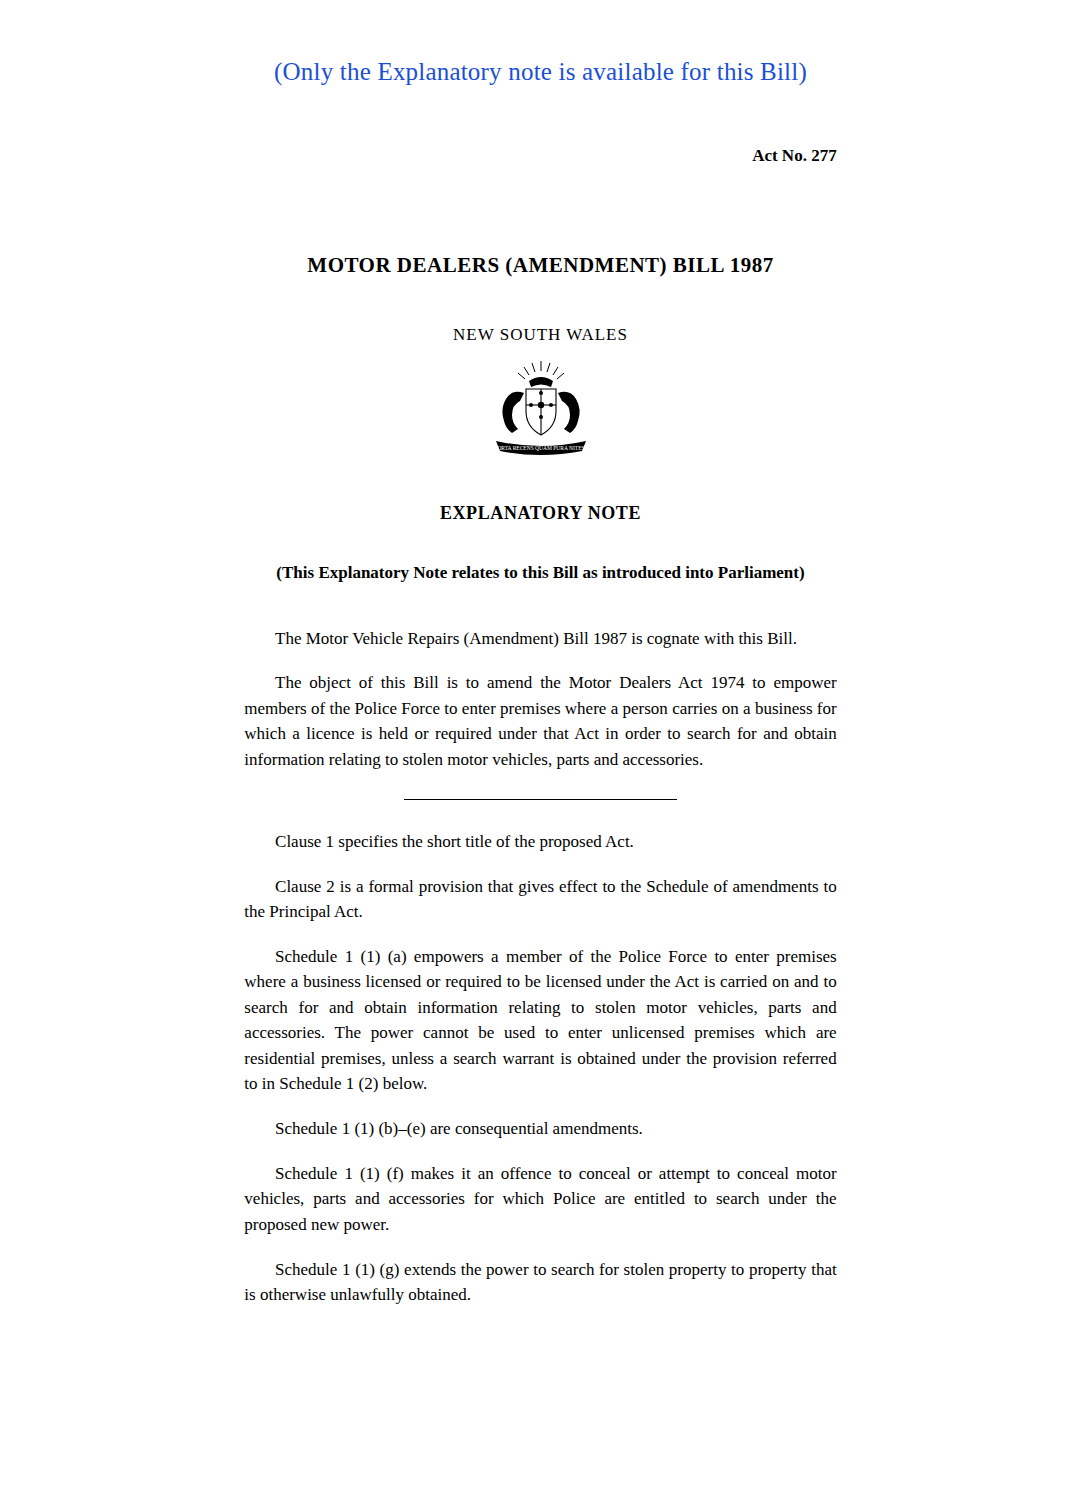(Only the Explanatory note is available for this Bill)
Act No. 277
MOTOR DEALERS (AMENDMENT) BILL 1987
NEW SOUTH WALES
Coat of arms of New South Wales ORTA RECENS QUAM PURA NITES
EXPLANATORY NOTE
(This Explanatory Note relates to this Bill as introduced into Parliament)
The Motor Vehicle Repairs (Amendment) Bill 1987 is cognate with this Bill.
The object of this Bill is to amend the Motor Dealers Act 1974 to empower members of the Police Force to enter premises where a person carries on a business for which a licence is held or required under that Act in order to search for and obtain information relating to stolen motor vehicles, parts and accessories.
Clause 1 specifies the short title of the proposed Act.
Clause 2 is a formal provision that gives effect to the Schedule of amendments to the Principal Act.
Schedule 1 (1) (a) empowers a member of the Police Force to enter premises where a business licensed or required to be licensed under the Act is carried on and to search for and obtain information relating to stolen motor vehicles, parts and accessories. The power cannot be used to enter unlicensed premises which are residential premises, unless a search warrant is obtained under the provision referred to in Schedule 1 (2) below.
Schedule 1 (1) (b)–(e) are consequential amendments.
Schedule 1 (1) (f) makes it an offence to conceal or attempt to conceal motor vehicles, parts and accessories for which Police are entitled to search under the proposed new power.
Schedule 1 (1) (g) extends the power to search for stolen property to property that is otherwise unlawfully obtained.